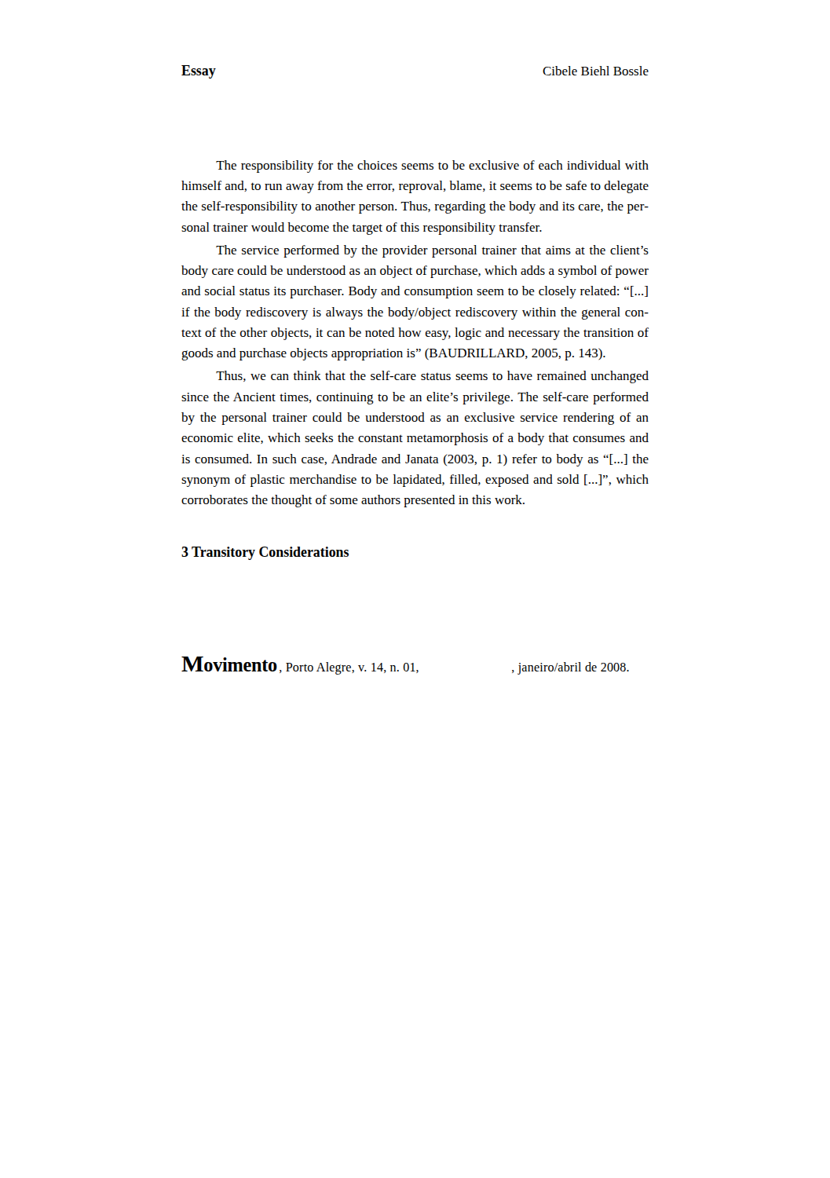Essay Cibele Biehl Bossle
The responsibility for the choices seems to be exclusive of each individual with himself and, to run away from the error, reproval, blame, it seems to be safe to delegate the self-responsibility to another person. Thus, regarding the body and its care, the personal trainer would become the target of this responsibility transfer.
The service performed by the provider personal trainer that aims at the client’s body care could be understood as an object of purchase, which adds a symbol of power and social status its purchaser. Body and consumption seem to be closely related: “[...] if the body rediscovery is always the body/object rediscovery within the general context of the other objects, it can be noted how easy, logic and necessary the transition of goods and purchase objects appropriation is” (BAUDRILLARD, 2005, p. 143).
Thus, we can think that the self-care status seems to have remained unchanged since the Ancient times, continuing to be an elite’s privilege. The self-care performed by the personal trainer could be understood as an exclusive service rendering of an economic elite, which seeks the constant metamorphosis of a body that consumes and is consumed. In such case, Andrade and Janata (2003, p. 1) refer to body as “[...] the synonym of plastic merchandise to be lapidated, filled, exposed and sold [...]”, which corroborates the thought of some authors presented in this work.
3 Transitory Considerations
Movimento, Porto Alegre, v. 14, n. 01,
, janeiro/abril de 2008.